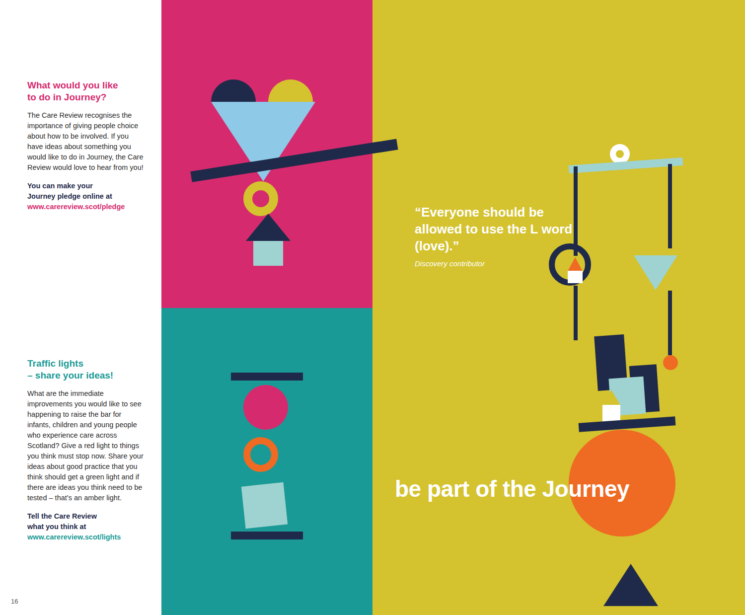What would you like
to do in Journey?
The Care Review recognises the importance of giving people choice about how to be involved. If you have ideas about something you would like to do in Journey, the Care Review would love to hear from you!
You can make your
Journey pledge online at
www.carereview.scot/pledge
Traffic lights
– share your ideas!
What are the immediate improvements you would like to see happening to raise the bar for infants, children and young people who experience care across Scotland? Give a red light to things you think must stop now. Share your ideas about good practice that you think should get a green light and if there are ideas you think need to be tested – that’s an amber light.
Tell the Care Review
what you think at
www.carereview.scot/lights
“Everyone should be allowed to use the L word (love).”
Discovery contributor
be part of the Journey
16